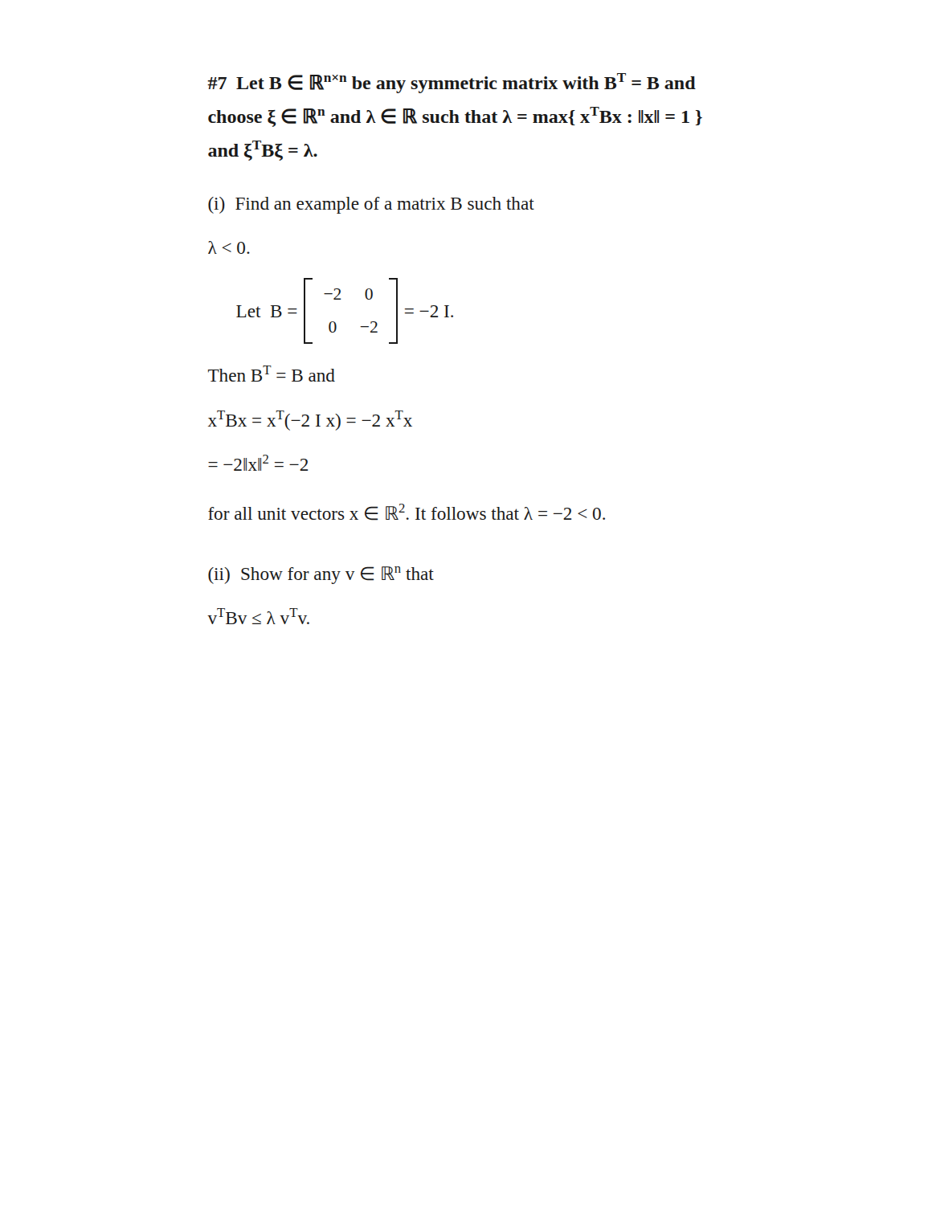#7 Let B ∈ ℝn×n be any symmetric matrix with BT = B and choose ξ ∈ ℝn and λ ∈ ℝ such that λ = max{ xTBx : ‖x‖ = 1 } and ξTBξ = λ.
(i) Find an example of a matrix B such that
λ < 0.
Let B =
| −2 | 0 |
| 0 | −2 |
= −2 I.
Then BT = B and
xTBx = xT(−2 I x) = −2 xTx
= −2‖x‖2 = −2
for all unit vectors x ∈ ℝ2. It follows that λ = −2 < 0.
(ii) Show for any v ∈ ℝn that
vTBv ≤ λ vTv.